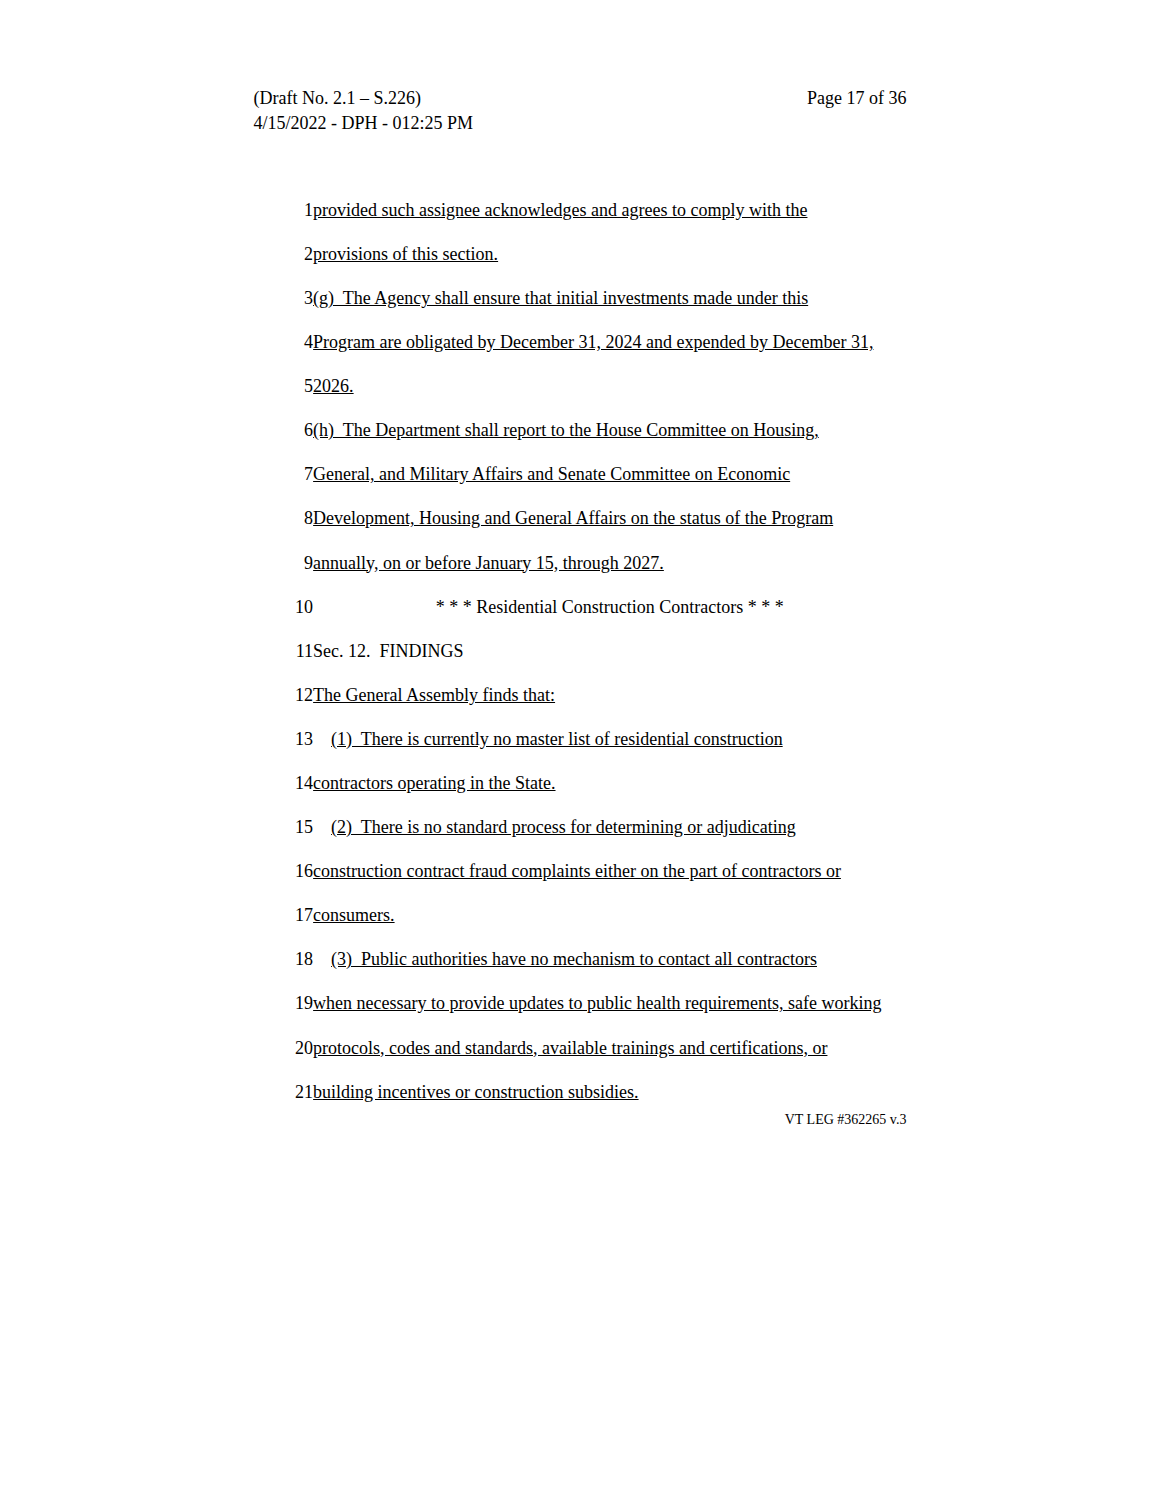(Draft No. 2.1 – S.226)
4/15/2022 - DPH - 012:25 PM
Page 17 of 36
| 1 | provided such assignee acknowledges and agrees to comply with the |
| 2 | provisions of this section. |
| 3 | (g) The Agency shall ensure that initial investments made under this |
| 4 | Program are obligated by December 31, 2024 and expended by December 31, |
| 5 | 2026. |
| 6 | (h) The Department shall report to the House Committee on Housing, |
| 7 | General, and Military Affairs and Senate Committee on Economic |
| 8 | Development, Housing and General Affairs on the status of the Program |
| 9 | annually, on or before January 15, through 2027. |
| 10 | * * * Residential Construction Contractors * * * |
| 11 | Sec. 12. FINDINGS |
| 12 | The General Assembly finds that: |
| 13 | (1) There is currently no master list of residential construction |
| 14 | contractors operating in the State. |
| 15 | (2) There is no standard process for determining or adjudicating |
| 16 | construction contract fraud complaints either on the part of contractors or |
| 17 | consumers. |
| 18 | (3) Public authorities have no mechanism to contact all contractors |
| 19 | when necessary to provide updates to public health requirements, safe working |
| 20 | protocols, codes and standards, available trainings and certifications, or |
| 21 | building incentives or construction subsidies. |
VT LEG #362265 v.3